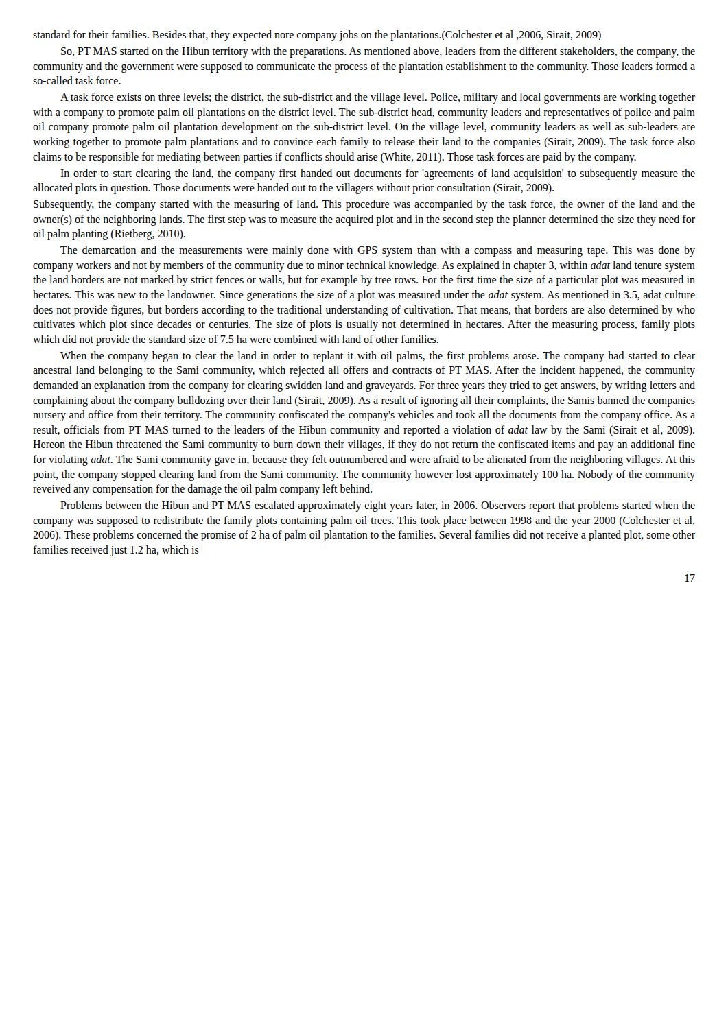standard for their families. Besides that, they expected nore company jobs on the plantations.(Colchester et al ,2006, Sirait, 2009)
So, PT MAS started on the Hibun territory with the preparations. As mentioned above, leaders from the different stakeholders, the company, the community and the government were supposed to communicate the process of the plantation establishment to the community. Those leaders formed a so-called task force.
A task force exists on three levels; the district, the sub-district and the village level. Police, military and local governments are working together with a company to promote palm oil plantations on the district level. The sub-district head, community leaders and representatives of police and palm oil company promote palm oil plantation development on the sub-district level. On the village level, community leaders as well as sub-leaders are working together to promote palm plantations and to convince each family to release their land to the companies (Sirait, 2009). The task force also claims to be responsible for mediating between parties if conflicts should arise (White, 2011). Those task forces are paid by the company.
In order to start clearing the land, the company first handed out documents for 'agreements of land acquisition' to subsequently measure the allocated plots in question. Those documents were handed out to the villagers without prior consultation (Sirait, 2009).
Subsequently, the company started with the measuring of land. This procedure was accompanied by the task force, the owner of the land and the owner(s) of the neighboring lands. The first step was to measure the acquired plot and in the second step the planner determined the size they need for oil palm planting (Rietberg, 2010).
The demarcation and the measurements were mainly done with GPS system than with a compass and measuring tape. This was done by company workers and not by members of the community due to minor technical knowledge. As explained in chapter 3, within adat land tenure system the land borders are not marked by strict fences or walls, but for example by tree rows. For the first time the size of a particular plot was measured in hectares. This was new to the landowner. Since generations the size of a plot was measured under the adat system. As mentioned in 3.5, adat culture does not provide figures, but borders according to the traditional understanding of cultivation. That means, that borders are also determined by who cultivates which plot since decades or centuries. The size of plots is usually not determined in hectares. After the measuring process, family plots which did not provide the standard size of 7.5 ha were combined with land of other families.
When the company began to clear the land in order to replant it with oil palms, the first problems arose. The company had started to clear ancestral land belonging to the Sami community, which rejected all offers and contracts of PT MAS. After the incident happened, the community demanded an explanation from the company for clearing swidden land and graveyards. For three years they tried to get answers, by writing letters and complaining about the company bulldozing over their land (Sirait, 2009). As a result of ignoring all their complaints, the Samis banned the companies nursery and office from their territory. The community confiscated the company's vehicles and took all the documents from the company office. As a result, officials from PT MAS turned to the leaders of the Hibun community and reported a violation of adat law by the Sami (Sirait et al, 2009). Hereon the Hibun threatened the Sami community to burn down their villages, if they do not return the confiscated items and pay an additional fine for violating adat. The Sami community gave in, because they felt outnumbered and were afraid to be alienated from the neighboring villages. At this point, the company stopped clearing land from the Sami community. The community however lost approximately 100 ha. Nobody of the community reveived any compensation for the damage the oil palm company left behind.
Problems between the Hibun and PT MAS escalated approximately eight years later, in 2006. Observers report that problems started when the company was supposed to redistribute the family plots containing palm oil trees. This took place between 1998 and the year 2000 (Colchester et al, 2006). These problems concerned the promise of 2 ha of palm oil plantation to the families. Several families did not receive a planted plot, some other families received just 1.2 ha, which is
17